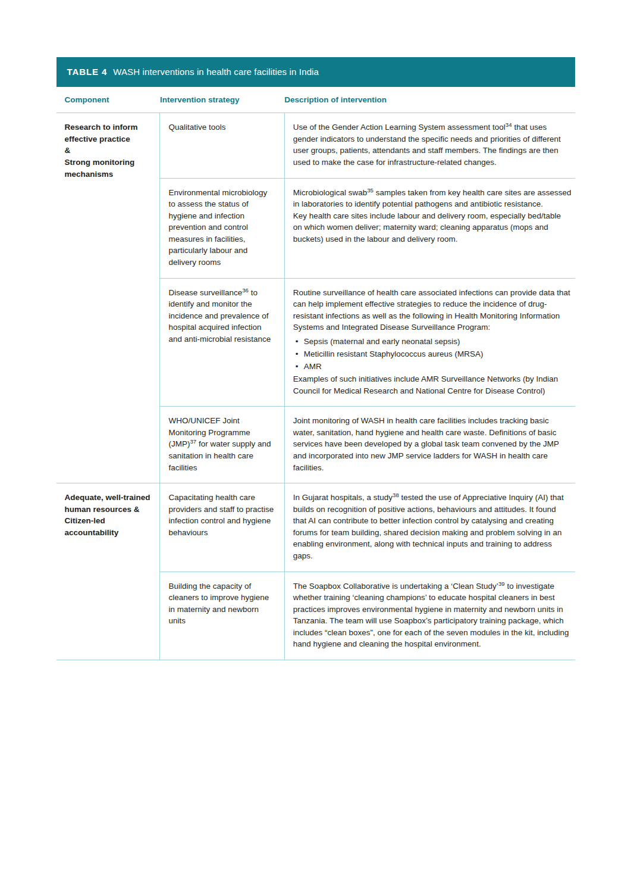TABLE 4 WASH interventions in health care facilities in India
| Component | Intervention strategy | Description of intervention |
| --- | --- | --- |
| Research to inform effective practice & Strong monitoring mechanisms | Qualitative tools | Use of the Gender Action Learning System assessment tool 34 that uses gender indicators to understand the specific needs and priorities of different user groups, patients, attendants and staff members. The findings are then used to make the case for infrastructure-related changes. |
| Environmental microbiology to assess the status of hygiene and infection prevention and control measures in facilities, particularly labour and delivery rooms | Microbiological swab 35 samples taken from key health care sites are assessed in laboratories to identify potential pathogens and antibiotic resistance. Key health care sites include labour and delivery room, especially bed/table on which women deliver; maternity ward; cleaning apparatus (mops and buckets) used in the labour and delivery room. |
| Disease surveillance 36 to identify and monitor the incidence and prevalence of hospital acquired infection and anti-microbial resistance | Routine surveillance of health care associated infections can provide data that can help implement effective strategies to reduce the incidence of drug-resistant infections as well as the following in Health Monitoring Information Systems and Integrated Disease Surveillance Program: Sepsis (maternal and early neonatal sepsis) Meticillin resistant Staphylococcus aureus (MRSA) AMR Examples of such initiatives include AMR Surveillance Networks (by Indian Council for Medical Research and National Centre for Disease Control) |
| WHO/UNICEF Joint Monitoring Programme (JMP) 37 for water supply and sanitation in health care facilities | Joint monitoring of WASH in health care facilities includes tracking basic water, sanitation, hand hygiene and health care waste. Definitions of basic services have been developed by a global task team convened by the JMP and incorporated into new JMP service ladders for WASH in health care facilities. |
| Adequate, well-trained human resources & Citizen-led accountability | Capacitating health care providers and staff to practise infection control and hygiene behaviours | In Gujarat hospitals, a study 38 tested the use of Appreciative Inquiry (AI) that builds on recognition of positive actions, behaviours and attitudes. It found that AI can contribute to better infection control by catalysing and creating forums for team building, shared decision making and problem solving in an enabling environment, along with technical inputs and training to address gaps. |
| Building the capacity of cleaners to improve hygiene in maternity and newborn units | The Soapbox Collaborative is undertaking a ‘Clean Study’ 39 to investigate whether training ‘cleaning champions’ to educate hospital cleaners in best practices improves environmental hygiene in maternity and newborn units in Tanzania. The team will use Soapbox’s participatory training package, which includes “clean boxes”, one for each of the seven modules in the kit, including hand hygiene and cleaning the hospital environment. |